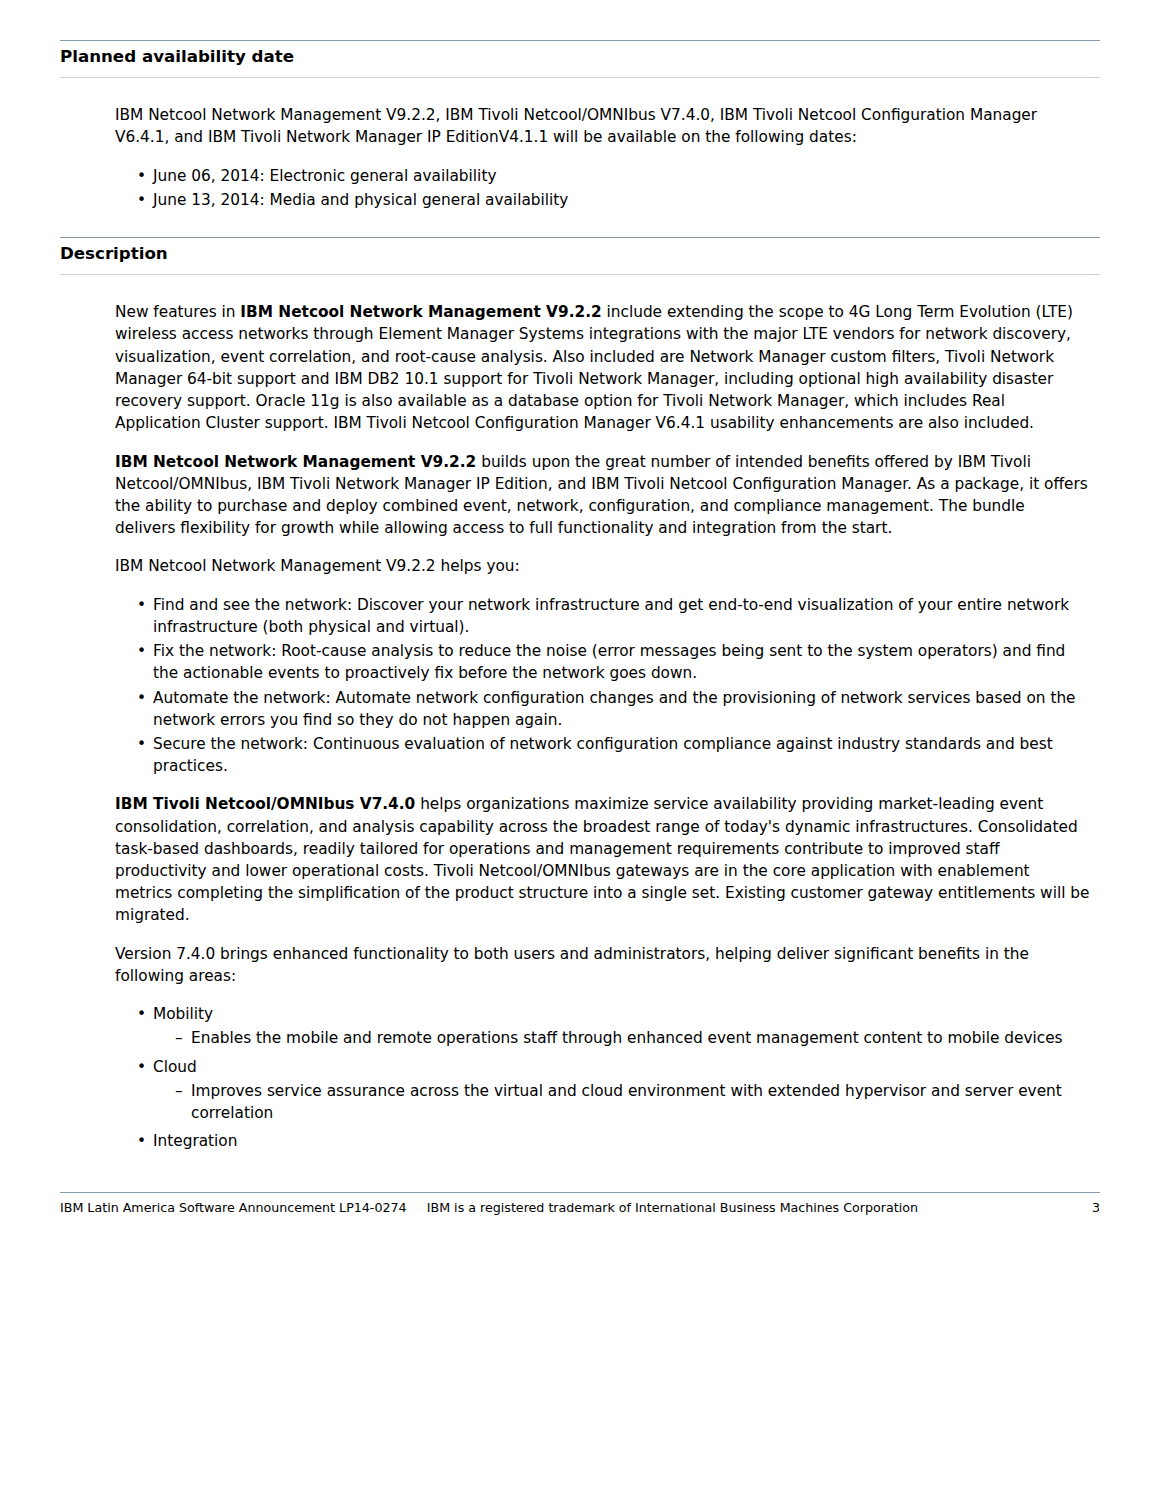Planned availability date
IBM Netcool Network Management V9.2.2, IBM Tivoli Netcool/OMNIbus V7.4.0, IBM Tivoli Netcool Configuration Manager V6.4.1, and IBM Tivoli Network Manager IP EditionV4.1.1 will be available on the following dates:
June 06, 2014: Electronic general availability
June 13, 2014: Media and physical general availability
Description
New features in IBM Netcool Network Management V9.2.2 include extending the scope to 4G Long Term Evolution (LTE) wireless access networks through Element Manager Systems integrations with the major LTE vendors for network discovery, visualization, event correlation, and root-cause analysis. Also included are Network Manager custom filters, Tivoli Network Manager 64-bit support and IBM DB2 10.1 support for Tivoli Network Manager, including optional high availability disaster recovery support. Oracle 11g is also available as a database option for Tivoli Network Manager, which includes Real Application Cluster support. IBM Tivoli Netcool Configuration Manager V6.4.1 usability enhancements are also included.
IBM Netcool Network Management V9.2.2 builds upon the great number of intended benefits offered by IBM Tivoli Netcool/OMNIbus, IBM Tivoli Network Manager IP Edition, and IBM Tivoli Netcool Configuration Manager. As a package, it offers the ability to purchase and deploy combined event, network, configuration, and compliance management. The bundle delivers flexibility for growth while allowing access to full functionality and integration from the start.
IBM Netcool Network Management V9.2.2 helps you:
Find and see the network: Discover your network infrastructure and get end-to-end visualization of your entire network infrastructure (both physical and virtual).
Fix the network: Root-cause analysis to reduce the noise (error messages being sent to the system operators) and find the actionable events to proactively fix before the network goes down.
Automate the network: Automate network configuration changes and the provisioning of network services based on the network errors you find so they do not happen again.
Secure the network: Continuous evaluation of network configuration compliance against industry standards and best practices.
IBM Tivoli Netcool/OMNIbus V7.4.0 helps organizations maximize service availability providing market-leading event consolidation, correlation, and analysis capability across the broadest range of today's dynamic infrastructures. Consolidated task-based dashboards, readily tailored for operations and management requirements contribute to improved staff productivity and lower operational costs. Tivoli Netcool/OMNIbus gateways are in the core application with enablement metrics completing the simplification of the product structure into a single set. Existing customer gateway entitlements will be migrated.
Version 7.4.0 brings enhanced functionality to both users and administrators, helping deliver significant benefits in the following areas:
Mobility
Enables the mobile and remote operations staff through enhanced event management content to mobile devices
Cloud
Improves service assurance across the virtual and cloud environment with extended hypervisor and server event correlation
Integration
IBM Latin America Software Announcement LP14-0274 IBM is a registered trademark of International Business Machines Corporation
3